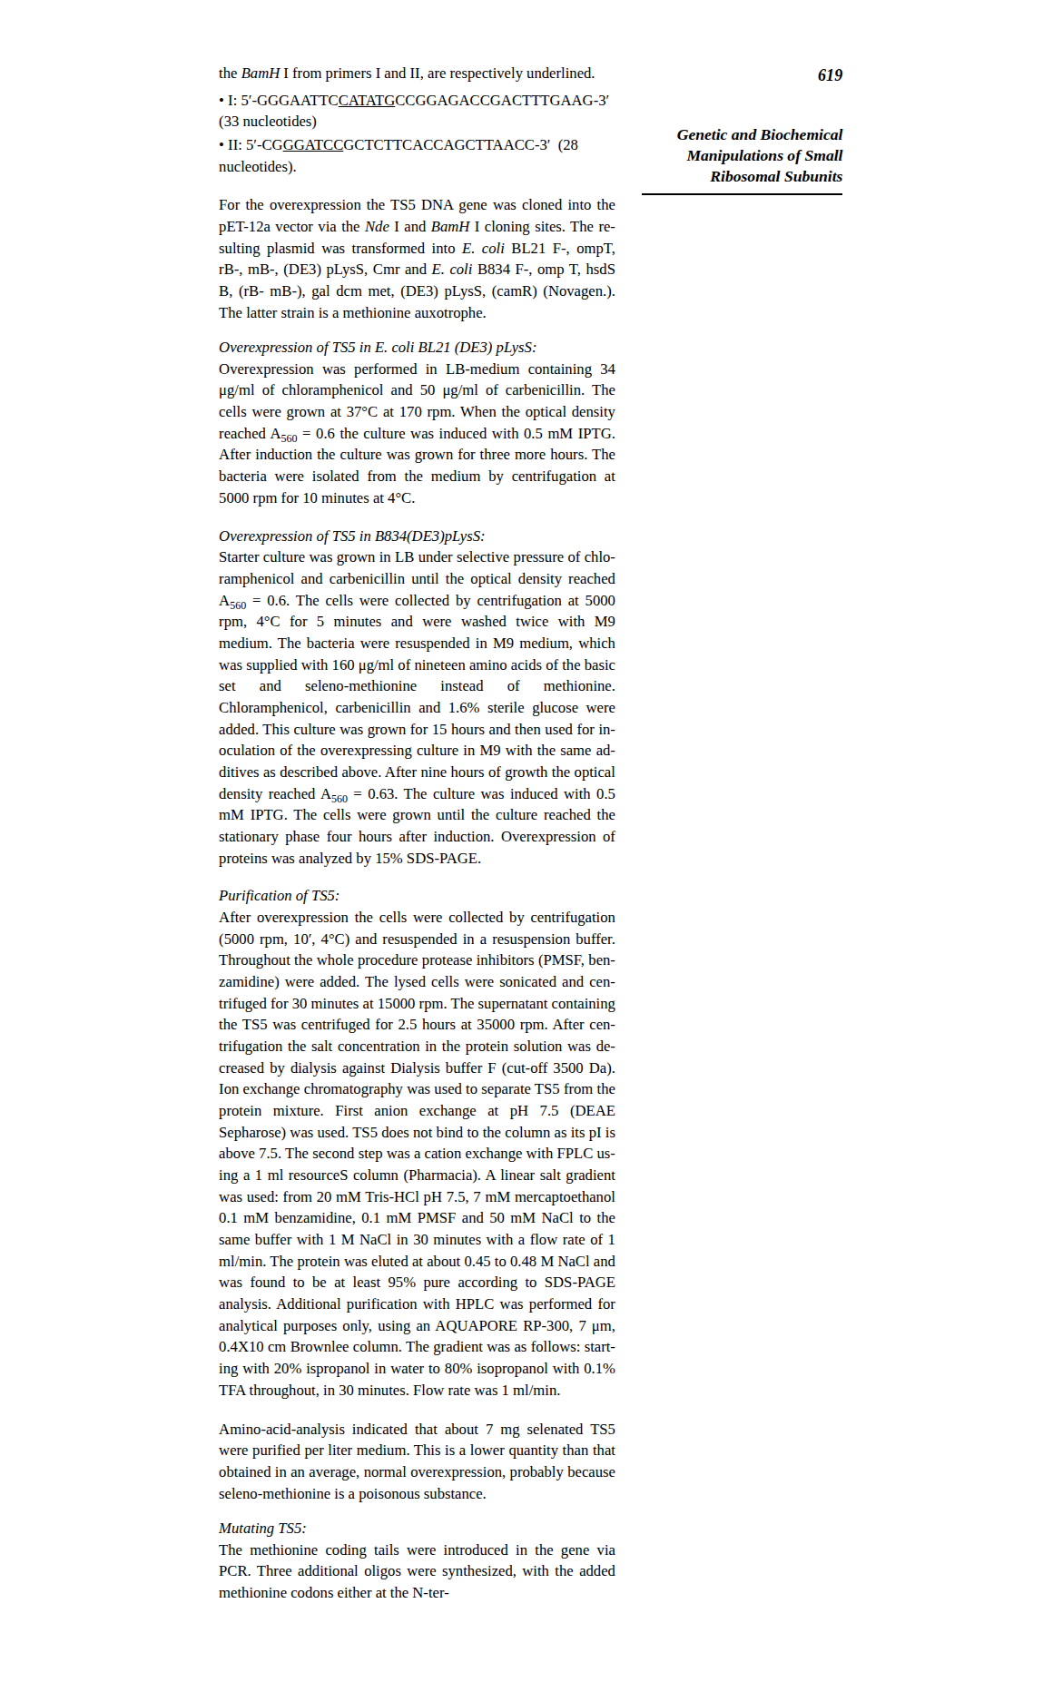the BamH I from primers I and II, are respectively underlined.
• I: 5′-GGGAATTCCATATGCCGGAGACCGACTTTGAAG-3′ (33 nucleotides)
• II: 5′-CGGGATCCGCTCTTCACCAGCTTAACC-3′ (28 nucleotides).
For the overexpression the TS5 DNA gene was cloned into the pET-12a vector via the Nde I and BamH I cloning sites. The resulting plasmid was transformed into E. coli BL21 F-, ompT, rB-, mB-, (DE3) pLysS, Cmr and E. coli B834 F-, omp T, hsdS B, (rB- mB-), gal dcm met, (DE3) pLysS, (camR) (Novagen.). The latter strain is a methionine auxotrophe.
Overexpression of TS5 in E. coli BL21 (DE3) pLysS:
Overexpression was performed in LB-medium containing 34 μg/ml of chloramphenicol and 50 μg/ml of carbenicillin. The cells were grown at 37°C at 170 rpm. When the optical density reached A560 = 0.6 the culture was induced with 0.5 mM IPTG. After induction the culture was grown for three more hours. The bacteria were isolated from the medium by centrifugation at 5000 rpm for 10 minutes at 4°C.
Overexpression of TS5 in B834(DE3)pLysS:
Starter culture was grown in LB under selective pressure of chloramphenicol and carbenicillin until the optical density reached A560 = 0.6. The cells were collected by centrifugation at 5000 rpm, 4°C for 5 minutes and were washed twice with M9 medium. The bacteria were resuspended in M9 medium, which was supplied with 160 μg/ml of nineteen amino acids of the basic set and seleno-methionine instead of methionine. Chloramphenicol, carbenicillin and 1.6% sterile glucose were added. This culture was grown for 15 hours and then used for inoculation of the overexpressing culture in M9 with the same additives as described above. After nine hours of growth the optical density reached A560 = 0.63. The culture was induced with 0.5 mM IPTG. The cells were grown until the culture reached the stationary phase four hours after induction. Overexpression of proteins was analyzed by 15% SDS-PAGE.
Purification of TS5:
After overexpression the cells were collected by centrifugation (5000 rpm, 10′, 4°C) and resuspended in a resuspension buffer. Throughout the whole procedure protease inhibitors (PMSF, benzamidine) were added. The lysed cells were sonicated and centrifuged for 30 minutes at 15000 rpm. The supernatant containing the TS5 was centrifuged for 2.5 hours at 35000 rpm. After centrifugation the salt concentration in the protein solution was decreased by dialysis against Dialysis buffer F (cut-off 3500 Da). Ion exchange chromatography was used to separate TS5 from the protein mixture. First anion exchange at pH 7.5 (DEAE Sepharose) was used. TS5 does not bind to the column as its pI is above 7.5. The second step was a cation exchange with FPLC using a 1 ml resourceS column (Pharmacia). A linear salt gradient was used: from 20 mM Tris-HCl pH 7.5, 7 mM mercaptoethanol 0.1 mM benzamidine, 0.1 mM PMSF and 50 mM NaCl to the same buffer with 1 M NaCl in 30 minutes with a flow rate of 1 ml/min. The protein was eluted at about 0.45 to 0.48 M NaCl and was found to be at least 95% pure according to SDS-PAGE analysis. Additional purification with HPLC was performed for analytical purposes only, using an AQUAPORE RP-300, 7 μm, 0.4X10 cm Brownlee column. The gradient was as follows: starting with 20% ispropanol in water to 80% isopropanol with 0.1% TFA throughout, in 30 minutes. Flow rate was 1 ml/min.
Amino-acid-analysis indicated that about 7 mg selenated TS5 were purified per liter medium. This is a lower quantity than that obtained in an average, normal overexpression, probably because seleno-methionine is a poisonous substance.
Mutating TS5:
The methionine coding tails were introduced in the gene via PCR. Three additional oligos were synthesized, with the added methionine codons either at the N-ter-
619
Genetic and Biochemical
Manipulations of Small
Ribosomal Subunits